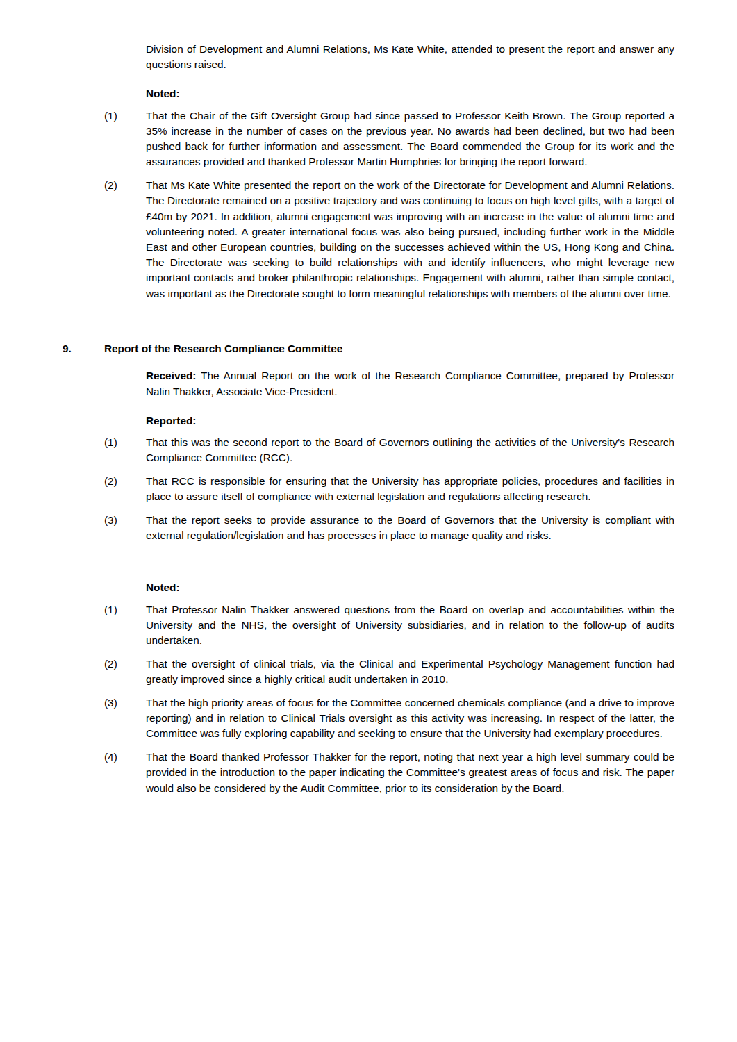Division of Development and Alumni Relations, Ms Kate White, attended to present the report and answer any questions raised.
Noted:
(1) That the Chair of the Gift Oversight Group had since passed to Professor Keith Brown. The Group reported a 35% increase in the number of cases on the previous year. No awards had been declined, but two had been pushed back for further information and assessment. The Board commended the Group for its work and the assurances provided and thanked Professor Martin Humphries for bringing the report forward.
(2) That Ms Kate White presented the report on the work of the Directorate for Development and Alumni Relations. The Directorate remained on a positive trajectory and was continuing to focus on high level gifts, with a target of £40m by 2021. In addition, alumni engagement was improving with an increase in the value of alumni time and volunteering noted. A greater international focus was also being pursued, including further work in the Middle East and other European countries, building on the successes achieved within the US, Hong Kong and China. The Directorate was seeking to build relationships with and identify influencers, who might leverage new important contacts and broker philanthropic relationships. Engagement with alumni, rather than simple contact, was important as the Directorate sought to form meaningful relationships with members of the alumni over time.
9. Report of the Research Compliance Committee
Received: The Annual Report on the work of the Research Compliance Committee, prepared by Professor Nalin Thakker, Associate Vice-President.
Reported:
(1) That this was the second report to the Board of Governors outlining the activities of the University's Research Compliance Committee (RCC).
(2) That RCC is responsible for ensuring that the University has appropriate policies, procedures and facilities in place to assure itself of compliance with external legislation and regulations affecting research.
(3) That the report seeks to provide assurance to the Board of Governors that the University is compliant with external regulation/legislation and has processes in place to manage quality and risks.
Noted:
(1) That Professor Nalin Thakker answered questions from the Board on overlap and accountabilities within the University and the NHS, the oversight of University subsidiaries, and in relation to the follow-up of audits undertaken.
(2) That the oversight of clinical trials, via the Clinical and Experimental Psychology Management function had greatly improved since a highly critical audit undertaken in 2010.
(3) That the high priority areas of focus for the Committee concerned chemicals compliance (and a drive to improve reporting) and in relation to Clinical Trials oversight as this activity was increasing. In respect of the latter, the Committee was fully exploring capability and seeking to ensure that the University had exemplary procedures.
(4) That the Board thanked Professor Thakker for the report, noting that next year a high level summary could be provided in the introduction to the paper indicating the Committee's greatest areas of focus and risk. The paper would also be considered by the Audit Committee, prior to its consideration by the Board.